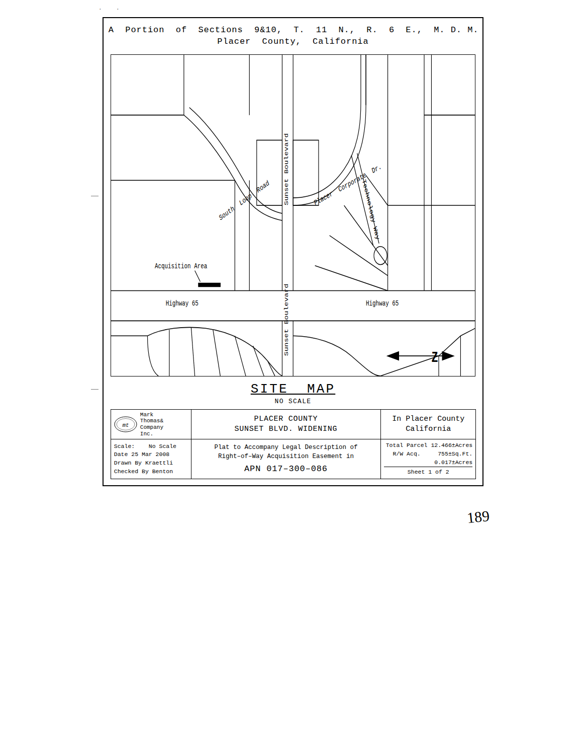··
A Portion of Sections 9&10, T. 11 N., R. 6 E., M. D. M.
Placer County, California
South Loop Road Placer Corporate Dr. Technology Way Sunset Boulevard Sunset Boulevard Highway 65 Highway 65 Acquisition Area Z
SITE MAP
NO SCALE
mt
Mark
Thomas&
Company
Inc.
PLACER COUNTY
SUNSET BLVD. WIDENING
In Placer County
California
Scale: No Scale
Date 25 Mar 2008
Drawn By Kraettli
Checked By Benton
Plat to Accompany Legal Description of
Right–of–Way Acquisition Easement in
APN 017–300–086
Total Parcel 12.466±Acres R/W Acq. 755±Sq.Ft. 0.017±Acres Sheet 1 of 2
189